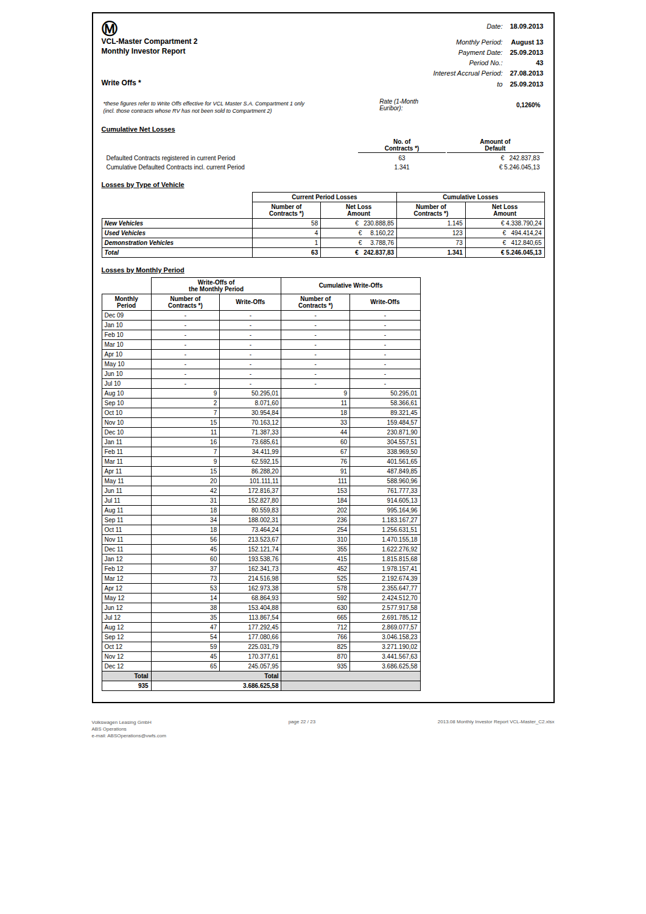| Ⓜ | / Date: / 18.09.2013 / |
| VCL-Master Compartment 2 Monthly Investor Report | / Monthly Period: / August 13 / / Payment Date: / 25.09.2013 / / Period No.: / 43 / / Interest Accrual Period: / 27.08.2013 / |
| Write Offs * | / to / 25.09.2013 / |
| *these figures refer to Write Offs effective for VCL Master S.A. Compartment 1 only (incl. those contracts whose RV has not been sold to Compartment 2) | / Rate (1-Month Euribor): / 0,1260% / |
Cumulative Net Losses
| | No. of Contracts *) | Amount of Default |
| Defaulted Contracts registered in current Period | 63 | € 242.837,83 |
| Cumulative Defaulted Contracts incl. current Period | 1.341 | € 5.246.045,13 |
Losses by Type of Vehicle
| | Current Period Losses | Cumulative Losses |
| | Number of Contracts *) | Net Loss Amount | Number of Contracts *) | Net Loss Amount |
| New Vehicles | 58 | € 230.888,85 | 1.145 | € 4.338.790,24 |
| Used Vehicles | 4 | € 8.160,22 | 123 | € 494.414,24 |
| Demonstration Vehicles | 1 | € 3.788,76 | 73 | € 412.840,65 |
| Total | 63 | € 242.837,83 | 1.341 | € 5.246.045,13 |
Losses by Monthly Period
| | Write-Offs of the Monthly Period | Cumulative Write-Offs |
| Monthly Period | Number of Contracts *) | Write-Offs | Number of Contracts *) | Write-Offs |
| Dec 09 | - | - | - | - |
| Jan 10 | - | - | - | - |
| Feb 10 | - | - | - | - |
| Mar 10 | - | - | - | - |
| Apr 10 | - | - | - | - |
| May 10 | - | - | - | - |
| Jun 10 | - | - | - | - |
| Jul 10 | - | - | - | - |
| Aug 10 | 9 | 50.295,01 | 9 | 50.295,01 |
| Sep 10 | 2 | 8.071,60 | 11 | 58.366,61 |
| Oct 10 | 7 | 30.954,84 | 18 | 89.321,45 |
| Nov 10 | 15 | 70.163,12 | 33 | 159.484,57 |
| Dec 10 | 11 | 71.387,33 | 44 | 230.871,90 |
| Jan 11 | 16 | 73.685,61 | 60 | 304.557,51 |
| Feb 11 | 7 | 34.411,99 | 67 | 338.969,50 |
| Mar 11 | 9 | 62.592,15 | 76 | 401.561,65 |
| Apr 11 | 15 | 86.288,20 | 91 | 487.849,85 |
| May 11 | 20 | 101.111,11 | 111 | 588.960,96 |
| Jun 11 | 42 | 172.816,37 | 153 | 761.777,33 |
| Jul 11 | 31 | 152.827,80 | 184 | 914.605,13 |
| Aug 11 | 18 | 80.559,83 | 202 | 995.164,96 |
| Sep 11 | 34 | 188.002,31 | 236 | 1.183.167,27 |
| Oct 11 | 18 | 73.464,24 | 254 | 1.256.631,51 |
| Nov 11 | 56 | 213.523,67 | 310 | 1.470.155,18 |
| Dec 11 | 45 | 152.121,74 | 355 | 1.622.276,92 |
| Jan 12 | 60 | 193.538,76 | 415 | 1.815.815,68 |
| Feb 12 | 37 | 162.341,73 | 452 | 1.978.157,41 |
| Mar 12 | 73 | 214.516,98 | 525 | 2.192.674,39 |
| Apr 12 | 53 | 162.973,38 | 578 | 2.355.647,77 |
| May 12 | 14 | 68.864,93 | 592 | 2.424.512,70 |
| Jun 12 | 38 | 153.404,88 | 630 | 2.577.917,58 |
| Jul 12 | 35 | 113.867,54 | 665 | 2.691.785,12 |
| Aug 12 | 47 | 177.292,45 | 712 | 2.869.077,57 |
| Sep 12 | 54 | 177.080,66 | 766 | 3.046.158,23 |
| Oct 12 | 59 | 225.031,79 | 825 | 3.271.190,02 |
| Nov 12 | 45 | 170.377,61 | 870 | 3.441.567,63 |
| Dec 12 | 65 | 245.057,95 | 935 | 3.686.625,58 |
| Total | Total | |
| 935 | 3.686.625,58 | |
Volkswagen Leasing GmbH
ABS Operations
e-mail: ABSOperations@vwfs.com
page 22 / 23
2013.08 Monthly Investor Report VCL-Master_C2.xlsx